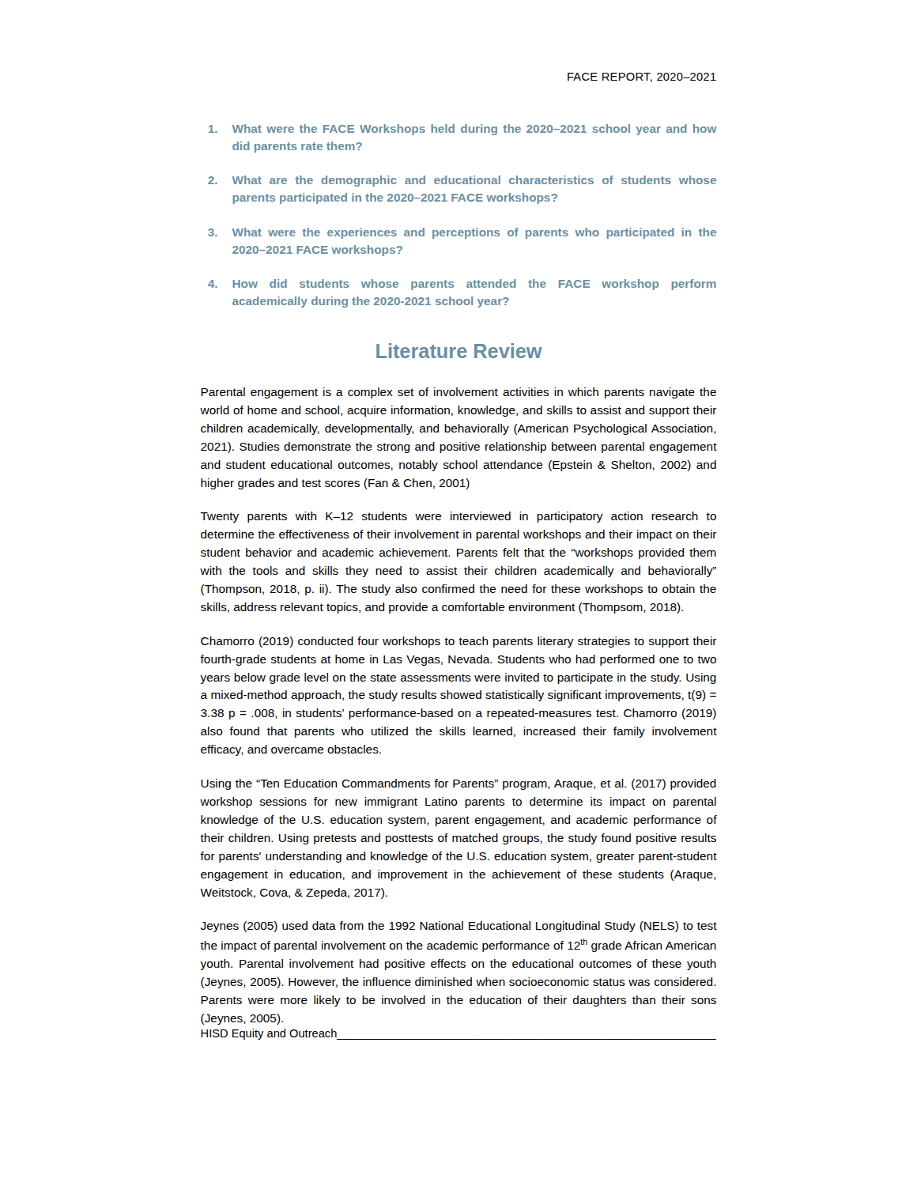FACE REPORT, 2020–2021
What were the FACE Workshops held during the 2020–2021 school year and how did parents rate them?
What are the demographic and educational characteristics of students whose parents participated in the 2020–2021 FACE workshops?
What were the experiences and perceptions of parents who participated in the 2020–2021 FACE workshops?
How did students whose parents attended the FACE workshop perform academically during the 2020-2021 school year?
Literature Review
Parental engagement is a complex set of involvement activities in which parents navigate the world of home and school, acquire information, knowledge, and skills to assist and support their children academically, developmentally, and behaviorally (American Psychological Association, 2021). Studies demonstrate the strong and positive relationship between parental engagement and student educational outcomes, notably school attendance (Epstein & Shelton, 2002) and higher grades and test scores (Fan & Chen, 2001)
Twenty parents with K–12 students were interviewed in participatory action research to determine the effectiveness of their involvement in parental workshops and their impact on their student behavior and academic achievement. Parents felt that the “workshops provided them with the tools and skills they need to assist their children academically and behaviorally” (Thompson, 2018, p. ii). The study also confirmed the need for these workshops to obtain the skills, address relevant topics, and provide a comfortable environment (Thompsom, 2018).
Chamorro (2019) conducted four workshops to teach parents literary strategies to support their fourth-grade students at home in Las Vegas, Nevada. Students who had performed one to two years below grade level on the state assessments were invited to participate in the study. Using a mixed-method approach, the study results showed statistically significant improvements, t(9) = 3.38 p = .008, in students’ performance-based on a repeated-measures test. Chamorro (2019) also found that parents who utilized the skills learned, increased their family involvement efficacy, and overcame obstacles.
Using the “Ten Education Commandments for Parents” program, Araque, et al. (2017) provided workshop sessions for new immigrant Latino parents to determine its impact on parental knowledge of the U.S. education system, parent engagement, and academic performance of their children. Using pretests and posttests of matched groups, the study found positive results for parents' understanding and knowledge of the U.S. education system, greater parent-student engagement in education, and improvement in the achievement of these students (Araque, Weitstock, Cova, & Zepeda, 2017).
Jeynes (2005) used data from the 1992 National Educational Longitudinal Study (NELS) to test the impact of parental involvement on the academic performance of 12th grade African American youth. Parental involvement had positive effects on the educational outcomes of these youth (Jeynes, 2005). However, the influence diminished when socioeconomic status was considered. Parents were more likely to be involved in the education of their daughters than their sons (Jeynes, 2005).
HISD Equity and Outreach______________________________________________________________________________4